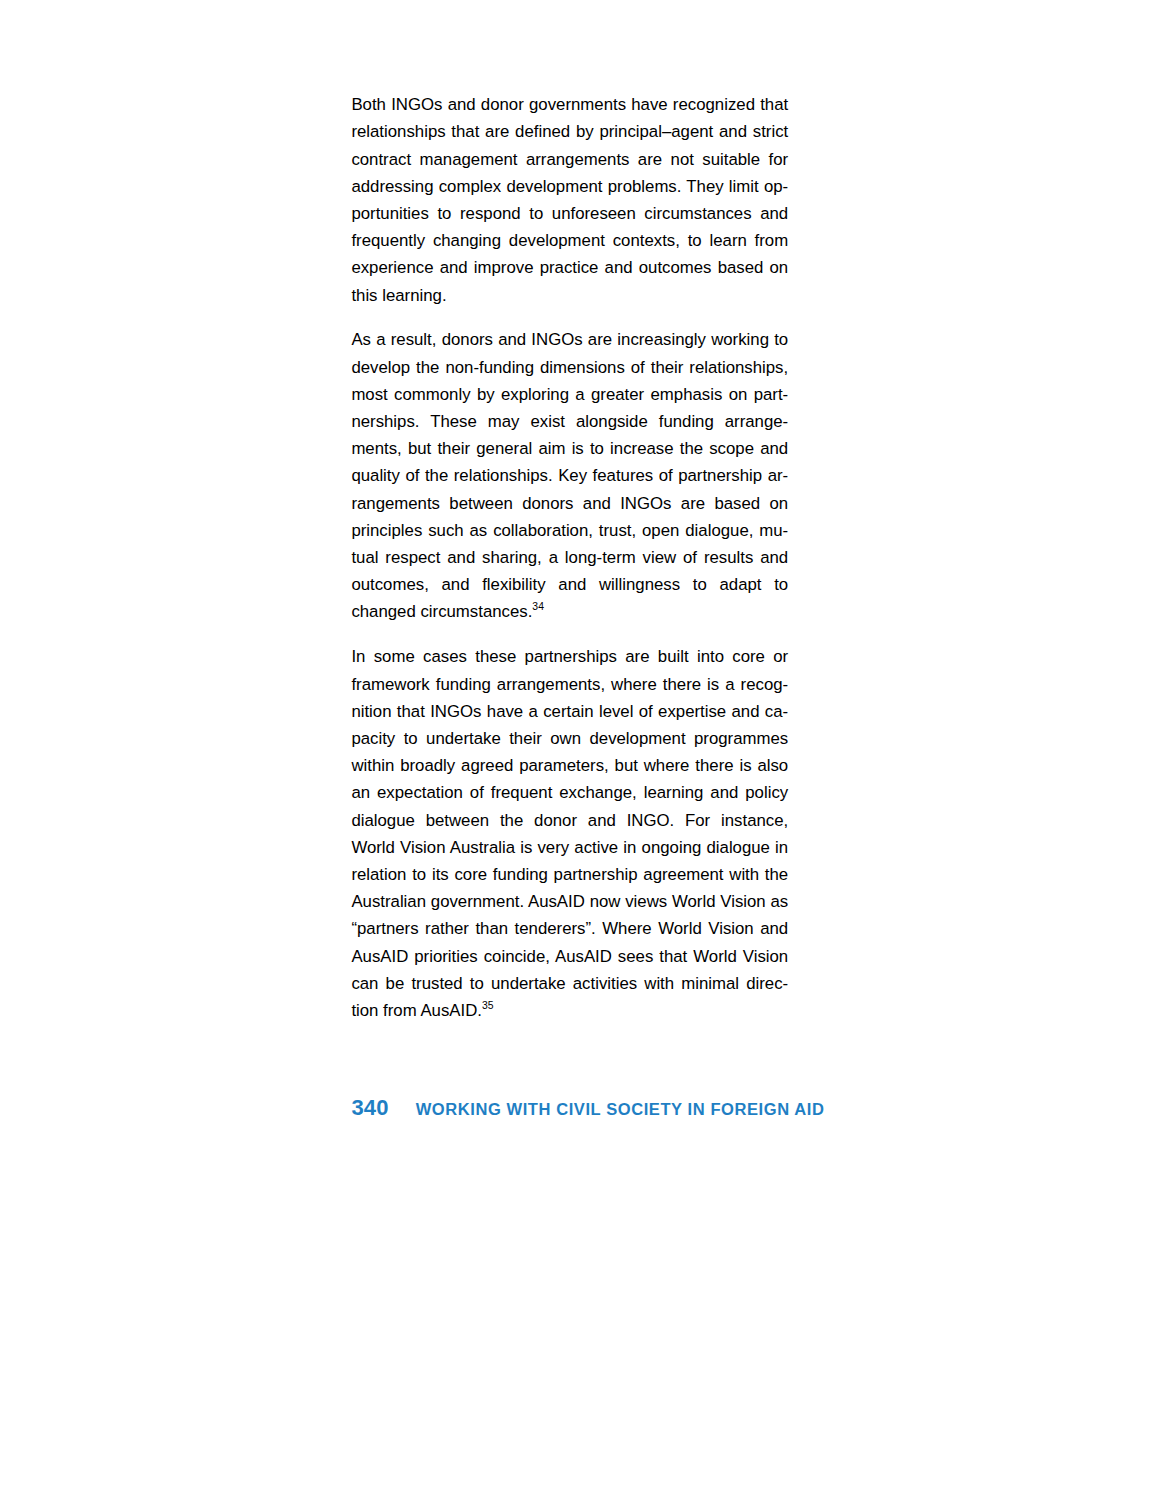Both INGOs and donor governments have recognized that relationships that are defined by principal–agent and strict contract management arrangements are not suitable for addressing complex development problems. They limit opportunities to respond to unforeseen circumstances and frequently changing development contexts, to learn from experience and improve practice and outcomes based on this learning.
As a result, donors and INGOs are increasingly working to develop the non-funding dimensions of their relationships, most commonly by exploring a greater emphasis on partnerships. These may exist alongside funding arrangements, but their general aim is to increase the scope and quality of the relationships. Key features of partnership arrangements between donors and INGOs are based on principles such as collaboration, trust, open dialogue, mutual respect and sharing, a long-term view of results and outcomes, and flexibility and willingness to adapt to changed circumstances.34
In some cases these partnerships are built into core or framework funding arrangements, where there is a recognition that INGOs have a certain level of expertise and capacity to undertake their own development programmes within broadly agreed parameters, but where there is also an expectation of frequent exchange, learning and policy dialogue between the donor and INGO. For instance, World Vision Australia is very active in ongoing dialogue in relation to its core funding partnership agreement with the Australian government. AusAID now views World Vision as “partners rather than tenderers”. Where World Vision and AusAID priorities coincide, AusAID sees that World Vision can be trusted to undertake activities with minimal direction from AusAID.35
340 Working with Civil Society in Foreign Aid